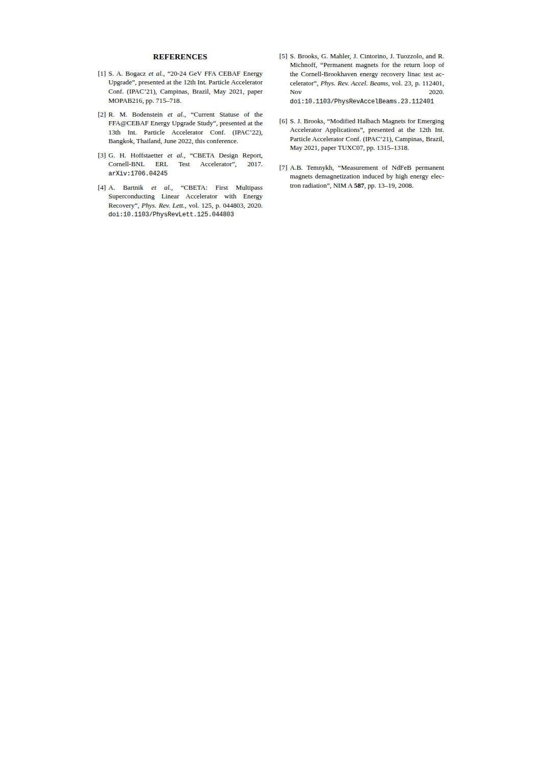REFERENCES
[1] S. A. Bogacz et al., “20-24 GeV FFA CEBAF Energy Upgrade”, presented at the 12th Int. Particle Accelerator Conf. (IPAC’21), Campinas, Brazil, May 2021, paper MOPAB216, pp. 715–718.
[2] R. M. Bodenstein et al., “Current Statuse of the FFA@CEBAF Energy Upgrade Study”, presented at the 13th Int. Particle Accelerator Conf. (IPAC’22), Bangkok, Thailand, June 2022, this conference.
[3] G. H. Hoffstaetter et al., “CBETA Design Report, Cornell-BNL ERL Test Accelerator”, 2017. arXiv:1706.04245
[4] A. Bartnik et al., “CBETA: First Multipass Superconducting Linear Accelerator with Energy Recovery”, Phys. Rev. Lett., vol. 125, p. 044803, 2020. doi:10.1103/PhysRevLett.125.044803
[5] S. Brooks, G. Mahler, J. Cintorino, J. Tuozzolo, and R. Michnoff, “Permanent magnets for the return loop of the Cornell-Brookhaven energy recovery linac test accelerator”, Phys. Rev. Accel. Beams, vol. 23, p. 112401, Nov 2020. doi:10.1103/PhysRevAccelBeams.23.112401
[6] S. J. Brooks, “Modified Halbach Magnets for Emerging Accelerator Applications”, presented at the 12th Int. Particle Accelerator Conf. (IPAC’21), Campinas, Brazil, May 2021, paper TUXC07, pp. 1315–1318.
[7] A.B. Temnykh, “Measurement of NdFeB permanent magnets demagnetization induced by high energy electron radiation”, NIM A 587, pp. 13–19, 2008.